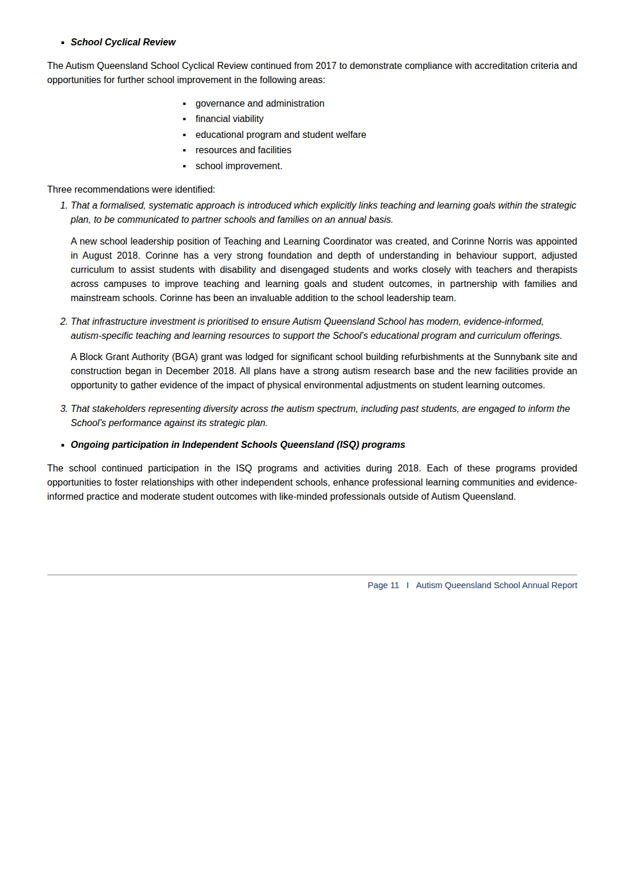School Cyclical Review
The Autism Queensland School Cyclical Review continued from 2017 to demonstrate compliance with accreditation criteria and opportunities for further school improvement in the following areas:
governance and administration
financial viability
educational program and student welfare
resources and facilities
school improvement.
Three recommendations were identified:
That a formalised, systematic approach is introduced which explicitly links teaching and learning goals within the strategic plan, to be communicated to partner schools and families on an annual basis.
A new school leadership position of Teaching and Learning Coordinator was created, and Corinne Norris was appointed in August 2018. Corinne has a very strong foundation and depth of understanding in behaviour support, adjusted curriculum to assist students with disability and disengaged students and works closely with teachers and therapists across campuses to improve teaching and learning goals and student outcomes, in partnership with families and mainstream schools. Corinne has been an invaluable addition to the school leadership team.
That infrastructure investment is prioritised to ensure Autism Queensland School has modern, evidence-informed, autism-specific teaching and learning resources to support the School's educational program and curriculum offerings.
A Block Grant Authority (BGA) grant was lodged for significant school building refurbishments at the Sunnybank site and construction began in December 2018. All plans have a strong autism research base and the new facilities provide an opportunity to gather evidence of the impact of physical environmental adjustments on student learning outcomes.
That stakeholders representing diversity across the autism spectrum, including past students, are engaged to inform the School's performance against its strategic plan.
Ongoing participation in Independent Schools Queensland (ISQ) programs
The school continued participation in the ISQ programs and activities during 2018. Each of these programs provided opportunities to foster relationships with other independent schools, enhance professional learning communities and evidence-informed practice and moderate student outcomes with like-minded professionals outside of Autism Queensland.
Page 11 I Autism Queensland School Annual Report